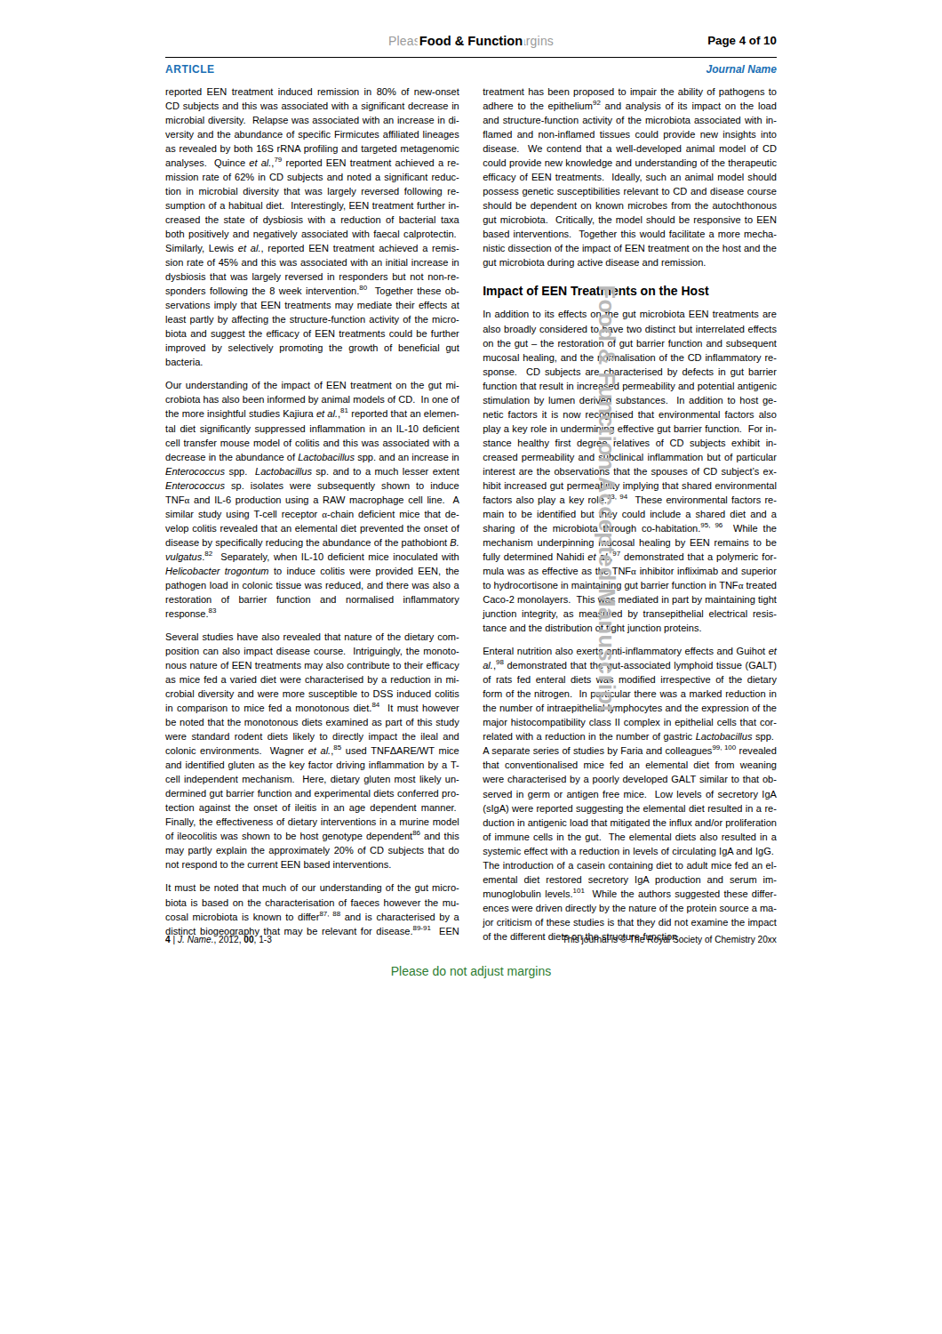Please do not adjust margins
Food & Function
Page 4 of 10
ARTICLE
Journal Name
reported EEN treatment induced remission in 80% of new-onset CD subjects and this was associated with a significant decrease in microbial diversity. Relapse was associated with an increase in diversity and the abundance of specific Firmicutes affiliated lineages as revealed by both 16S rRNA profiling and targeted metagenomic analyses. Quince et al.,79 reported EEN treatment achieved a remission rate of 62% in CD subjects and noted a significant reduction in microbial diversity that was largely reversed following resumption of a habitual diet. Interestingly, EEN treatment further increased the state of dysbiosis with a reduction of bacterial taxa both positively and negatively associated with faecal calprotectin. Similarly, Lewis et al., reported EEN treatment achieved a remission rate of 45% and this was associated with an initial increase in dysbiosis that was largely reversed in responders but not non-responders following the 8 week intervention.80 Together these observations imply that EEN treatments may mediate their effects at least partly by affecting the structure-function activity of the microbiota and suggest the efficacy of EEN treatments could be further improved by selectively promoting the growth of beneficial gut bacteria.
Our understanding of the impact of EEN treatment on the gut microbiota has also been informed by animal models of CD. In one of the more insightful studies Kajiura et al.,81 reported that an elemental diet significantly suppressed inflammation in an IL-10 deficient cell transfer mouse model of colitis and this was associated with a decrease in the abundance of Lactobacillus spp. and an increase in Enterococcus spp. Lactobacillus sp. and to a much lesser extent Enterococcus sp. isolates were subsequently shown to induce TNFα and IL-6 production using a RAW macrophage cell line. A similar study using T-cell receptor α-chain deficient mice that develop colitis revealed that an elemental diet prevented the onset of disease by specifically reducing the abundance of the pathobiont B. vulgatus.82 Separately, when IL-10 deficient mice inoculated with Helicobacter trogontum to induce colitis were provided EEN, the pathogen load in colonic tissue was reduced, and there was also a restoration of barrier function and normalised inflammatory response.83
Several studies have also revealed that nature of the dietary composition can also impact disease course. Intriguingly, the monotonous nature of EEN treatments may also contribute to their efficacy as mice fed a varied diet were characterised by a reduction in microbial diversity and were more susceptible to DSS induced colitis in comparison to mice fed a monotonous diet.84 It must however be noted that the monotonous diets examined as part of this study were standard rodent diets likely to directly impact the ileal and colonic environments. Wagner et al.,85 used TNFΔARE/WT mice and identified gluten as the key factor driving inflammation by a T-cell independent mechanism. Here, dietary gluten most likely undermined gut barrier function and experimental diets conferred protection against the onset of ileitis in an age dependent manner. Finally, the effectiveness of dietary interventions in a murine model of ileocolitis was shown to be host genotype dependent86 and this may partly explain the approximately 20% of CD subjects that do not respond to the current EEN based interventions.
It must be noted that much of our understanding of the gut microbiota is based on the characterisation of faeces however the mucosal microbiota is known to differ87, 88 and is characterised by a distinct biogeography that may be relevant for disease.89-91 EEN treatment has been proposed to impair the ability of pathogens to adhere to the epithelium92 and analysis of its impact on the load and structure-function activity of the microbiota associated with inflamed and non-inflamed tissues could provide new insights into disease. We contend that a well-developed animal model of CD could provide new knowledge and understanding of the therapeutic efficacy of EEN treatments. Ideally, such an animal model should possess genetic susceptibilities relevant to CD and disease course should be dependent on known microbes from the autochthonous gut microbiota. Critically, the model should be responsive to EEN based interventions. Together this would facilitate a more mechanistic dissection of the impact of EEN treatment on the host and the gut microbiota during active disease and remission.
Impact of EEN Treatments on the Host
In addition to its effects on the gut microbiota EEN treatments are also broadly considered to have two distinct but interrelated effects on the gut – the restoration of gut barrier function and subsequent mucosal healing, and the normalisation of the CD inflammatory response. CD subjects are characterised by defects in gut barrier function that result in increased permeability and potential antigenic stimulation by lumen derived substances. In addition to host genetic factors it is now recognised that environmental factors also play a key role in undermining effective gut barrier function. For instance healthy first degree relatives of CD subjects exhibit increased permeability and subclinical inflammation but of particular interest are the observations that the spouses of CD subject’s exhibit increased gut permeability implying that shared environmental factors also play a key role.93, 94 These environmental factors remain to be identified but they could include a shared diet and a sharing of the microbiota through co-habitation.95, 96 While the mechanism underpinning mucosal healing by EEN remains to be fully determined Nahidi et al.,97 demonstrated that a polymeric formula was as effective as the TNFα inhibitor infliximab and superior to hydrocortisone in maintaining gut barrier function in TNFα treated Caco-2 monolayers. This was mediated in part by maintaining tight junction integrity, as measured by transepithelial electrical resistance and the distribution of tight junction proteins.
Enteral nutrition also exerts anti-inflammatory effects and Guihot et al.,98 demonstrated that the gut-associated lymphoid tissue (GALT) of rats fed enteral diets was modified irrespective of the dietary form of the nitrogen. In particular there was a marked reduction in the number of intraepithelial lymphocytes and the expression of the major histocompatibility class II complex in epithelial cells that correlated with a reduction in the number of gastric Lactobacillus spp. A separate series of studies by Faria and colleagues99, 100 revealed that conventionalised mice fed an elemental diet from weaning were characterised by a poorly developed GALT similar to that observed in germ or antigen free mice. Low levels of secretory IgA (sIgA) were reported suggesting the elemental diet resulted in a reduction in antigenic load that mitigated the influx and/or proliferation of immune cells in the gut. The elemental diets also resulted in a systemic effect with a reduction in levels of circulating IgA and IgG. The introduction of a casein containing diet to adult mice fed an elemental diet restored secretory IgA production and serum immunoglobulin levels.101 While the authors suggested these differences were driven directly by the nature of the protein source a major criticism of these studies is that they did not examine the impact of the different diets on the structure-function
4 | J. Name., 2012, 00, 1-3
This journal is © The Royal Society of Chemistry 20xx
Please do not adjust margins
Food & Function Accepted Manuscript